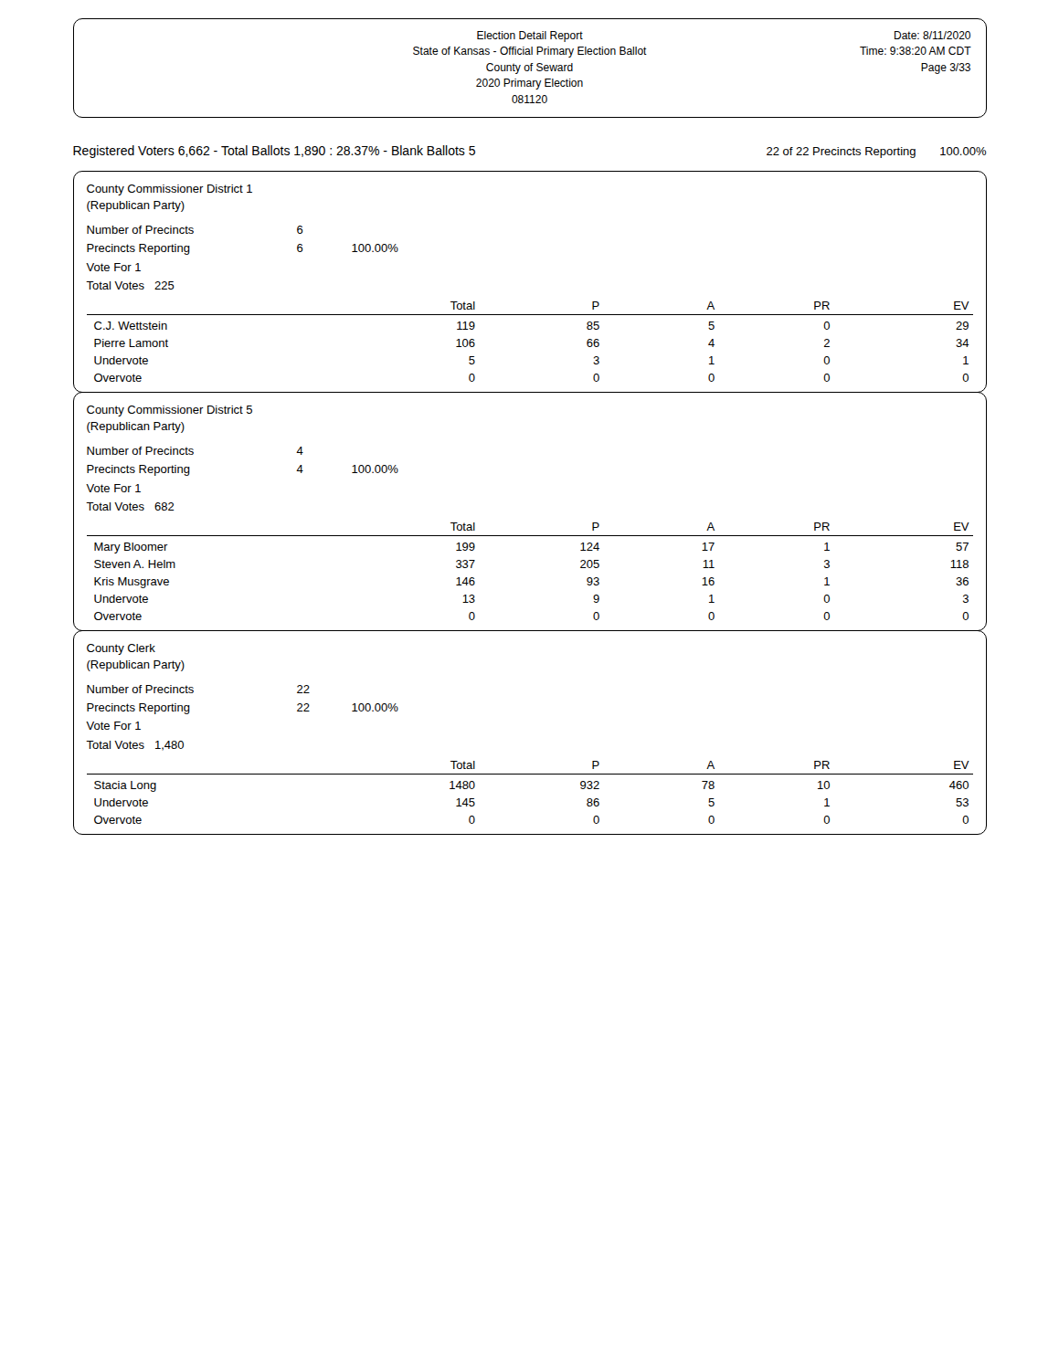Election Detail Report
State of Kansas - Official Primary Election Ballot
County of Seward
2020 Primary Election
081120
Date: 8/11/2020
Time: 9:38:20 AM CDT
Page 3/33
Registered Voters 6,662 - Total Ballots 1,890 : 28.37% - Blank Ballots 5
22 of 22 Precincts Reporting 100.00%
County Commissioner District 1
(Republican Party)
Number of Precincts 6
Precincts Reporting 6100.00%
Vote For 1
Total Votes 225
| | Total | P | A | PR | EV |
| --- | --- | --- | --- | --- | --- |
| C.J. Wettstein | 119 | 85 | 5 | 0 | 29 |
| Pierre Lamont | 106 | 66 | 4 | 2 | 34 |
| Undervote | 5 | 3 | 1 | 0 | 1 |
| Overvote | 0 | 0 | 0 | 0 | 0 |
County Commissioner District 5
(Republican Party)
Number of Precincts 4
Precincts Reporting 4100.00%
Vote For 1
Total Votes 682
| | Total | P | A | PR | EV |
| --- | --- | --- | --- | --- | --- |
| Mary Bloomer | 199 | 124 | 17 | 1 | 57 |
| Steven A. Helm | 337 | 205 | 11 | 3 | 118 |
| Kris Musgrave | 146 | 93 | 16 | 1 | 36 |
| Undervote | 13 | 9 | 1 | 0 | 3 |
| Overvote | 0 | 0 | 0 | 0 | 0 |
County Clerk
(Republican Party)
Number of Precincts 22
Precincts Reporting 22100.00%
Vote For 1
Total Votes 1,480
| | Total | P | A | PR | EV |
| --- | --- | --- | --- | --- | --- |
| Stacia Long | 1480 | 932 | 78 | 10 | 460 |
| Undervote | 145 | 86 | 5 | 1 | 53 |
| Overvote | 0 | 0 | 0 | 0 | 0 |